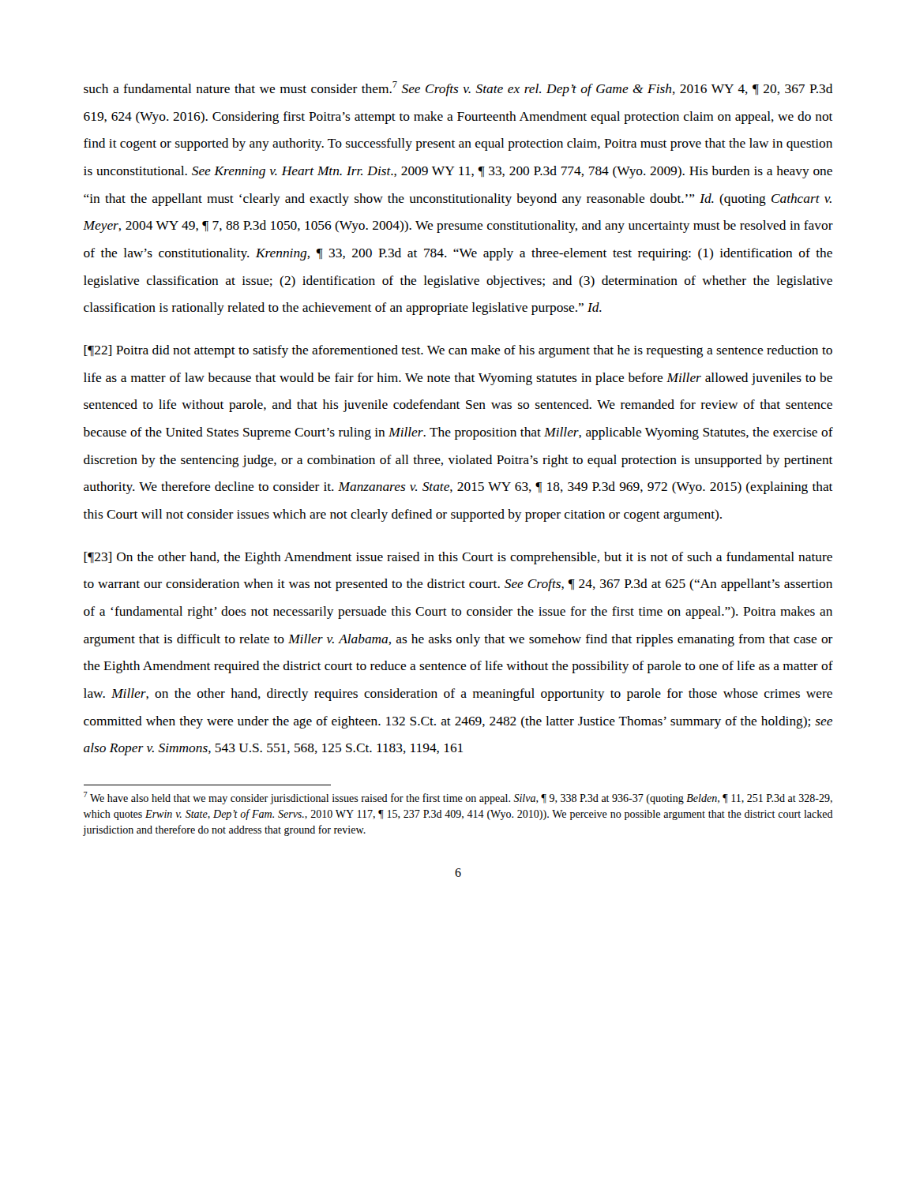such a fundamental nature that we must consider them.7 See Crofts v. State ex rel. Dep’t of Game & Fish, 2016 WY 4, ¶ 20, 367 P.3d 619, 624 (Wyo. 2016). Considering first Poitra’s attempt to make a Fourteenth Amendment equal protection claim on appeal, we do not find it cogent or supported by any authority. To successfully present an equal protection claim, Poitra must prove that the law in question is unconstitutional. See Krenning v. Heart Mtn. Irr. Dist., 2009 WY 11, ¶ 33, 200 P.3d 774, 784 (Wyo. 2009). His burden is a heavy one “in that the appellant must ‘clearly and exactly show the unconstitutionality beyond any reasonable doubt.’” Id. (quoting Cathcart v. Meyer, 2004 WY 49, ¶ 7, 88 P.3d 1050, 1056 (Wyo. 2004)). We presume constitutionality, and any uncertainty must be resolved in favor of the law’s constitutionality. Krenning, ¶ 33, 200 P.3d at 784. “We apply a three-element test requiring: (1) identification of the legislative classification at issue; (2) identification of the legislative objectives; and (3) determination of whether the legislative classification is rationally related to the achievement of an appropriate legislative purpose.” Id.
[¶22] Poitra did not attempt to satisfy the aforementioned test. We can make of his argument that he is requesting a sentence reduction to life as a matter of law because that would be fair for him. We note that Wyoming statutes in place before Miller allowed juveniles to be sentenced to life without parole, and that his juvenile codefendant Sen was so sentenced. We remanded for review of that sentence because of the United States Supreme Court’s ruling in Miller. The proposition that Miller, applicable Wyoming Statutes, the exercise of discretion by the sentencing judge, or a combination of all three, violated Poitra’s right to equal protection is unsupported by pertinent authority. We therefore decline to consider it. Manzanares v. State, 2015 WY 63, ¶ 18, 349 P.3d 969, 972 (Wyo. 2015) (explaining that this Court will not consider issues which are not clearly defined or supported by proper citation or cogent argument).
[¶23] On the other hand, the Eighth Amendment issue raised in this Court is comprehensible, but it is not of such a fundamental nature to warrant our consideration when it was not presented to the district court. See Crofts, ¶ 24, 367 P.3d at 625 (“An appellant’s assertion of a ‘fundamental right’ does not necessarily persuade this Court to consider the issue for the first time on appeal.”). Poitra makes an argument that is difficult to relate to Miller v. Alabama, as he asks only that we somehow find that ripples emanating from that case or the Eighth Amendment required the district court to reduce a sentence of life without the possibility of parole to one of life as a matter of law. Miller, on the other hand, directly requires consideration of a meaningful opportunity to parole for those whose crimes were committed when they were under the age of eighteen. 132 S.Ct. at 2469, 2482 (the latter Justice Thomas’ summary of the holding); see also Roper v. Simmons, 543 U.S. 551, 568, 125 S.Ct. 1183, 1194, 161
7 We have also held that we may consider jurisdictional issues raised for the first time on appeal. Silva, ¶ 9, 338 P.3d at 936-37 (quoting Belden, ¶ 11, 251 P.3d at 328-29, which quotes Erwin v. State, Dep’t of Fam. Servs., 2010 WY 117, ¶ 15, 237 P.3d 409, 414 (Wyo. 2010)). We perceive no possible argument that the district court lacked jurisdiction and therefore do not address that ground for review.
6